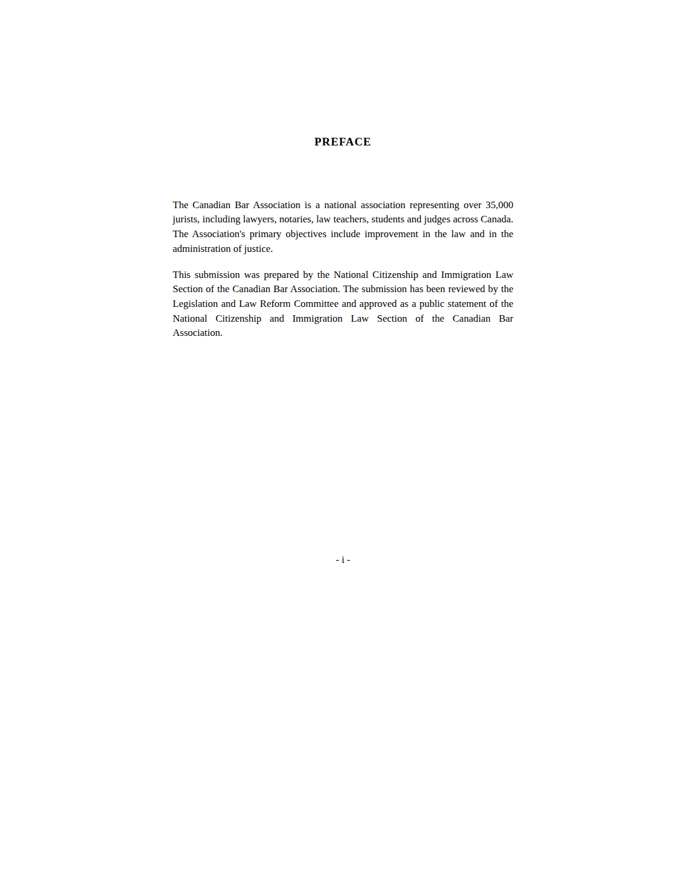PREFACE
The Canadian Bar Association is a national association representing over 35,000 jurists, including lawyers, notaries, law teachers, students and judges across Canada. The Association's primary objectives include improvement in the law and in the administration of justice.
This submission was prepared by the National Citizenship and Immigration Law Section of the Canadian Bar Association. The submission has been reviewed by the Legislation and Law Reform Committee and approved as a public statement of the National Citizenship and Immigration Law Section of the Canadian Bar Association.
- i -